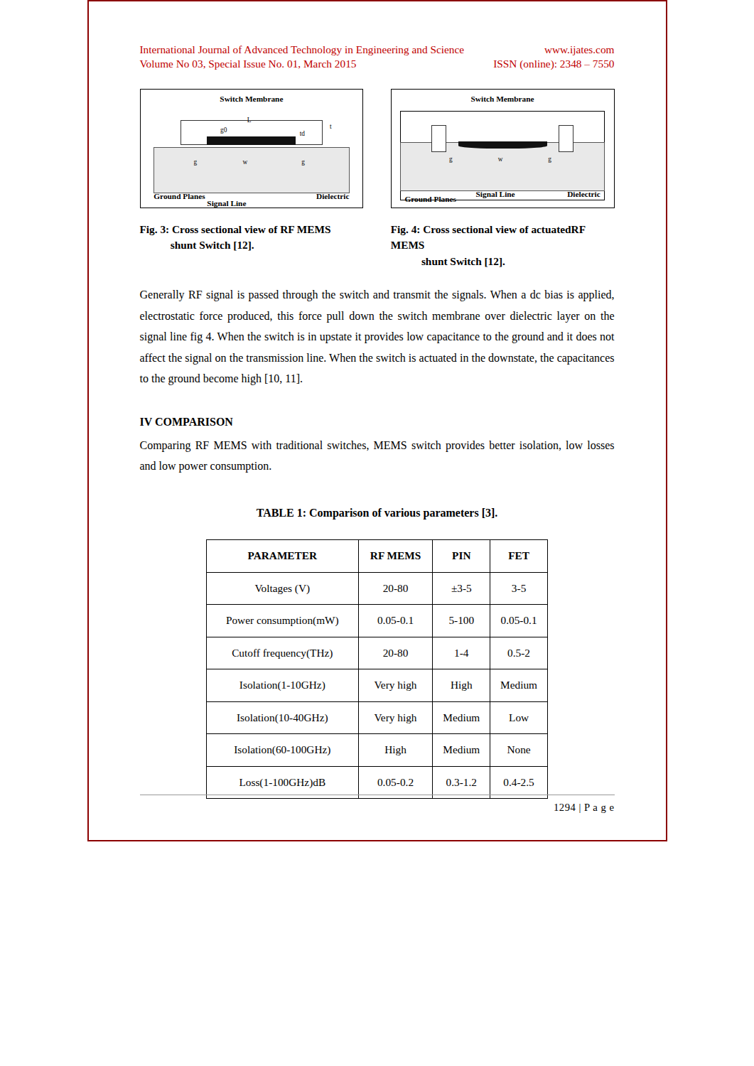International Journal of Advanced Technology in Engineering and Science www.ijates.com
Volume No 03, Special Issue No. 01, March 2015 ISSN (online): 2348 – 7550
Switch Membrane
L g0 td t g w g Ground Planes Signal Line Dielectric
Switch Membrane
g w g Ground Planes Signal Line Dielectric
Fig. 3: Cross sectional view of RF MEMS shunt Switch [12].
Fig. 4: Cross sectional view of actuatedRF MEMS shunt Switch [12].
Generally RF signal is passed through the switch and transmit the signals. When a dc bias is applied, electrostatic force produced, this force pull down the switch membrane over dielectric layer on the signal line fig 4. When the switch is in upstate it provides low capacitance to the ground and it does not affect the signal on the transmission line. When the switch is actuated in the downstate, the capacitances to the ground become high [10, 11].
IV COMPARISON
Comparing RF MEMS with traditional switches, MEMS switch provides better isolation, low losses and low power consumption.
TABLE 1: Comparison of various parameters [3].
| PARAMETER | RF MEMS | PIN | FET |
| --- | --- | --- | --- |
| Voltages (V) | 20-80 | ±3-5 | 3-5 |
| Power consumption(mW) | 0.05-0.1 | 5-100 | 0.05-0.1 |
| Cutoff frequency(THz) | 20-80 | 1-4 | 0.5-2 |
| Isolation(1-10GHz) | Very high | High | Medium |
| Isolation(10-40GHz) | Very high | Medium | Low |
| Isolation(60-100GHz) | High | Medium | None |
| Loss(1-100GHz)dB | 0.05-0.2 | 0.3-1.2 | 0.4-2.5 |
1294 | P a g e